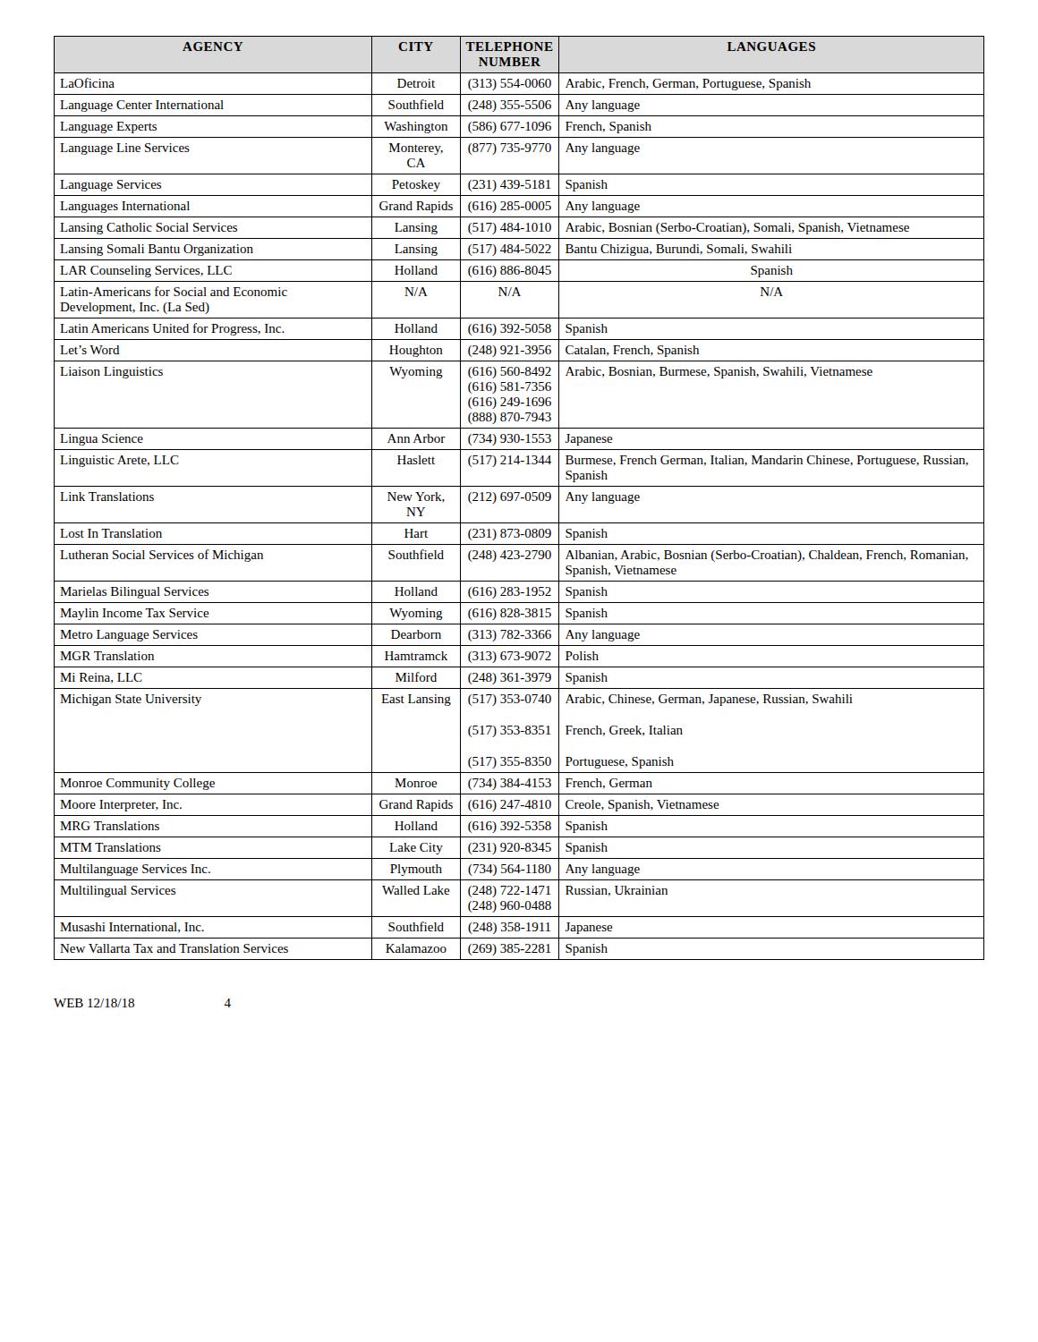Agency, City, Telephone Number, and Languages
| Agency | City | Telephone Number | Languages |
| --- | --- | --- | --- |
| LaOficina | Detroit | (313) 554-0060 | Arabic, French, German, Portuguese, Spanish |
| Language Center International | Southfield | (248) 355-5506 | Any language |
| Language Experts | Washington | (586) 677-1096 | French, Spanish |
| Language Line Services | Monterey, CA | (877) 735-9770 | Any language |
| Language Services | Petoskey | (231) 439-5181 | Spanish |
| Languages International | Grand Rapids | (616) 285-0005 | Any language |
| Lansing Catholic Social Services | Lansing | (517) 484-1010 | Arabic, Bosnian (Serbo-Croatian), Somali, Spanish, Vietnamese |
| Lansing Somali Bantu Organization | Lansing | (517) 484-5022 | Bantu Chizigua, Burundi, Somali, Swahili |
| LAR Counseling Services, LLC | Holland | (616) 886-8045 | Spanish |
| Latin-Americans for Social and Economic Development, Inc. (La Sed) | N/A | N/A | N/A |
| Latin Americans United for Progress, Inc. | Holland | (616) 392-5058 | Spanish |
| Let’s Word | Houghton | (248) 921-3956 | Catalan, French, Spanish |
| Liaison Linguistics | Wyoming | (616) 560-8492 (616) 581-7356 (616) 249-1696 (888) 870-7943 | Arabic, Bosnian, Burmese, Spanish, Swahili, Vietnamese |
| Lingua Science | Ann Arbor | (734) 930-1553 | Japanese |
| Linguistic Arete, LLC | Haslett | (517) 214-1344 | Burmese, French German, Italian, Mandarin Chinese, Portuguese, Russian, Spanish |
| Link Translations | New York, NY | (212) 697-0509 | Any language |
| Lost In Translation | Hart | (231) 873-0809 | Spanish |
| Lutheran Social Services of Michigan | Southfield | (248) 423-2790 | Albanian, Arabic, Bosnian (Serbo-Croatian), Chaldean, French, Romanian, Spanish, Vietnamese |
| Marielas Bilingual Services | Holland | (616) 283-1952 | Spanish |
| Maylin Income Tax Service | Wyoming | (616) 828-3815 | Spanish |
| Metro Language Services | Dearborn | (313) 782-3366 | Any language |
| MGR Translation | Hamtramck | (313) 673-9072 | Polish |
| Mi Reina, LLC | Milford | (248) 361-3979 | Spanish |
| Michigan State University | East Lansing | (517) 353-0740 (517) 353-8351 (517) 355-8350 | Arabic, Chinese, German, Japanese, Russian, Swahili French, Greek, Italian Portuguese, Spanish |
| Monroe Community College | Monroe | (734) 384-4153 | French, German |
| Moore Interpreter, Inc. | Grand Rapids | (616) 247-4810 | Creole, Spanish, Vietnamese |
| MRG Translations | Holland | (616) 392-5358 | Spanish |
| MTM Translations | Lake City | (231) 920-8345 | Spanish |
| Multilanguage Services Inc. | Plymouth | (734) 564-1180 | Any language |
| Multilingual Services | Walled Lake | (248) 722-1471 (248) 960-0488 | Russian, Ukrainian |
| Musashi International, Inc. | Southfield | (248) 358-1911 | Japanese |
| New Vallarta Tax and Translation Services | Kalamazoo | (269) 385-2281 | Spanish |
WEB 12/18/18 4